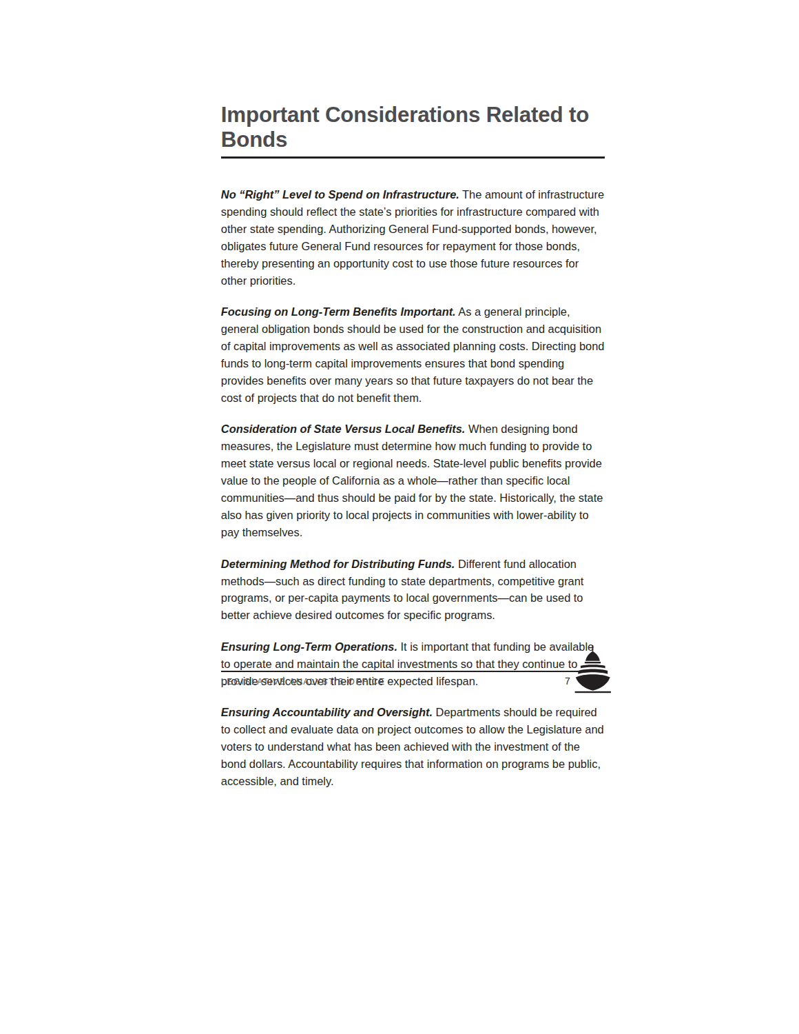Important Considerations Related to Bonds
No “Right” Level to Spend on Infrastructure. The amount of infrastructure spending should reflect the state’s priorities for infrastructure compared with other state spending. Authorizing General Fund-supported bonds, however, obligates future General Fund resources for repayment for those bonds, thereby presenting an opportunity cost to use those future resources for other priorities.
Focusing on Long-Term Benefits Important. As a general principle, general obligation bonds should be used for the construction and acquisition of capital improvements as well as associated planning costs. Directing bond funds to long-term capital improvements ensures that bond spending provides benefits over many years so that future taxpayers do not bear the cost of projects that do not benefit them.
Consideration of State Versus Local Benefits. When designing bond measures, the Legislature must determine how much funding to provide to meet state versus local or regional needs. State-level public benefits provide value to the people of California as a whole—rather than specific local communities—and thus should be paid for by the state. Historically, the state also has given priority to local projects in communities with lower-ability to pay themselves.
Determining Method for Distributing Funds. Different fund allocation methods—such as direct funding to state departments, competitive grant programs, or per-capita payments to local governments—can be used to better achieve desired outcomes for specific programs.
Ensuring Long-Term Operations. It is important that funding be available to operate and maintain the capital investments so that they continue to provide services over their entire expected lifespan.
Ensuring Accountability and Oversight. Departments should be required to collect and evaluate data on project outcomes to allow the Legislature and voters to understand what has been achieved with the investment of the bond dollars. Accountability requires that information on programs be public, accessible, and timely.
Legislative Analyst’s Office
7